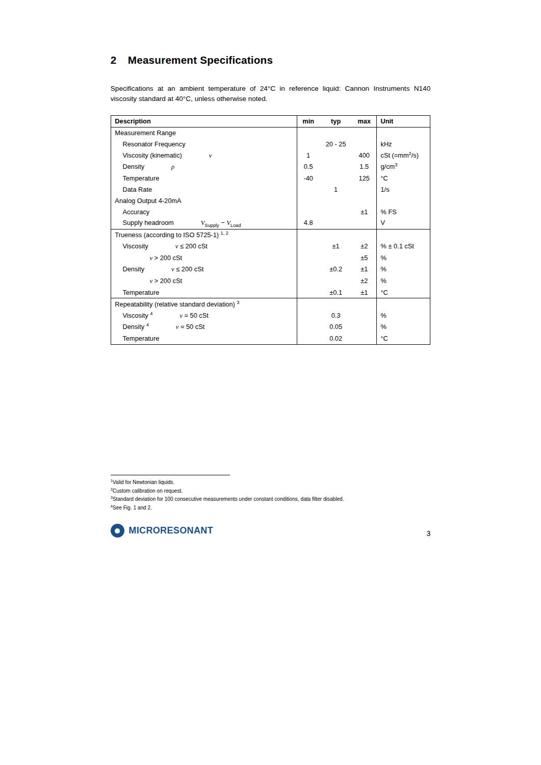2 Measurement Specifications
Specifications at an ambient temperature of 24°C in reference liquid: Cannon Instruments N140 viscosity standard at 40°C, unless otherwise noted.
| Description | min | typ | max | Unit |
| --- | --- | --- | --- | --- |
| Measurement Range | | | | |
| Resonator Frequency | | 20 - 25 | | kHz |
| Viscosity (kinematic) ν | 1 | | 400 | cSt (=mm 2 /s) |
| Density ρ | 0.5 | | 1.5 | g/cm 3 |
| Temperature | -40 | | 125 | °C |
| Data Rate | | 1 | | 1/s |
| Analog Output 4-20mA | | | | |
| Accuracy | | | ±1 | % FS |
| Supply headroom V Supply − V Load | 4.8 | | | V |
| Trueness (according to ISO 5725-1) 1, 2 | | | | |
| Viscosity ν ≤ 200 cSt | | ±1 | ±2 | % ± 0.1 cSt |
| ν > 200 cSt | | | ±5 | % |
| Density ν ≤ 200 cSt | | ±0.2 | ±1 | % |
| ν > 200 cSt | | | ±2 | % |
| Temperature | | ±0.1 | ±1 | °C |
| Repeatability (relative standard deviation) 3 | | | | |
| Viscosity 4 ν = 50 cSt | | 0.3 | | % |
| Density 4 ν = 50 cSt | | 0.05 | | % |
| Temperature | | 0.02 | | °C |
1Valid for Newtonian liquids.
2Custom calibration on request.
3Standard deviation for 100 consecutive measurements under constant conditions, data filter disabled.
4See Fig. 1 and 2.
MICRORESONANT
3